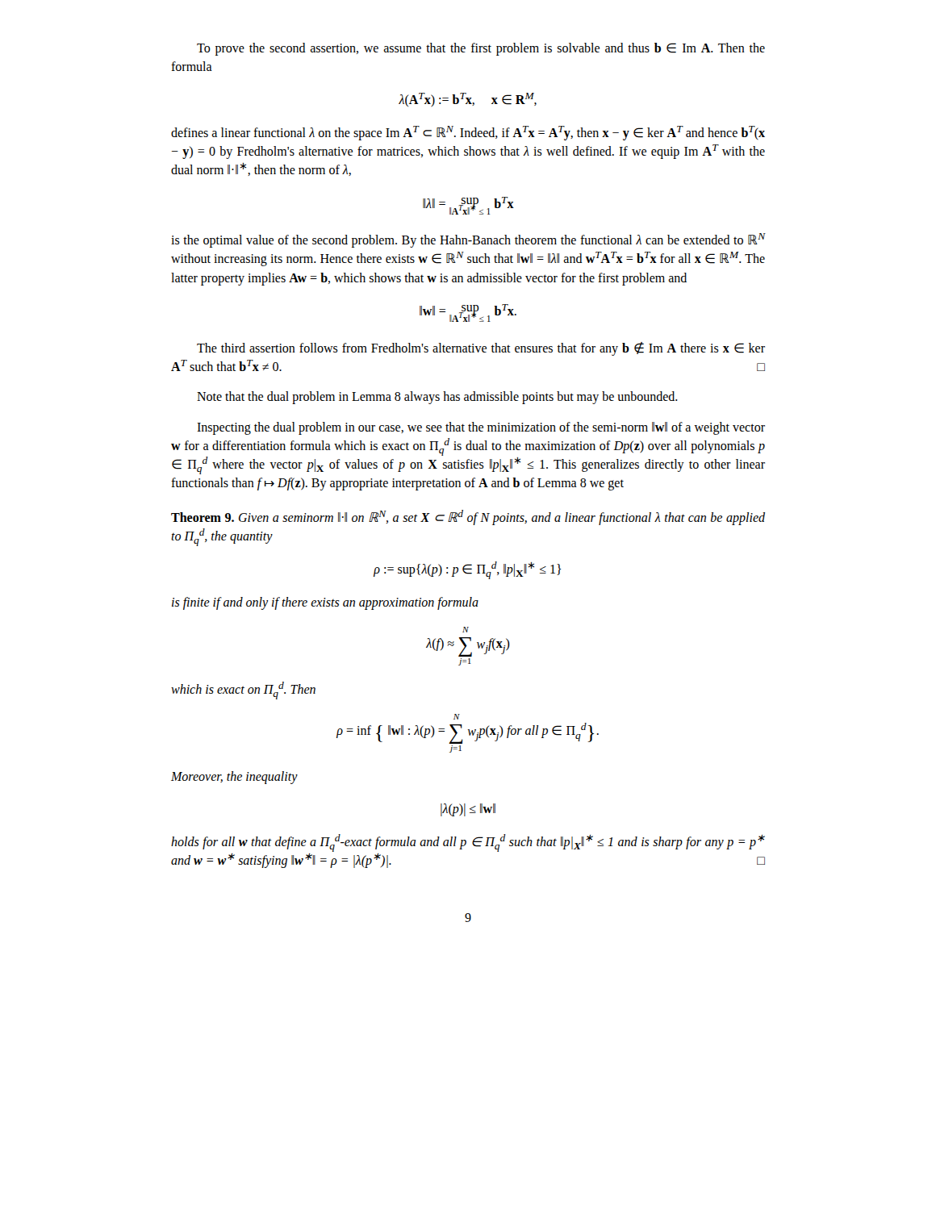To prove the second assertion, we assume that the first problem is solvable and thus b ∈ Im A. Then the formula
λ(ATx) := bTx, x ∈ RM,
defines a linear functional λ on the space Im AT ⊂ ℝN. Indeed, if ATx = ATy, then x − y ∈ ker AT and hence bT(x − y) = 0 by Fredholm's alternative for matrices, which shows that λ is well defined. If we equip Im AT with the dual norm ‖·‖∗, then the norm of λ,
‖λ‖ = sup‖ATx‖∗ ≤ 1 bTx
is the optimal value of the second problem. By the Hahn-Banach theorem the functional λ can be extended to ℝN without increasing its norm. Hence there exists w ∈ ℝN such that ‖w‖ = ‖λ‖ and wTATx = bTx for all x ∈ ℝM. The latter property implies Aw = b, which shows that w is an admissible vector for the first problem and
‖w‖ = sup‖ATx‖∗ ≤ 1 bTx.
The third assertion follows from Fredholm's alternative that ensures that for any b ∉ Im A there is x ∈ ker AT such that bTx ≠ 0. □
Note that the dual problem in Lemma 8 always has admissible points but may be unbounded.
Inspecting the dual problem in our case, we see that the minimization of the semi-norm ‖w‖ of a weight vector w for a differentiation formula which is exact on Πqd is dual to the maximization of Dp(z) over all polynomials p ∈ Πqd where the vector p|X of values of p on X satisfies ‖p|X‖∗ ≤ 1. This generalizes directly to other linear functionals than f ↦ Df(z). By appropriate interpretation of A and b of Lemma 8 we get
Theorem 9. Given a seminorm ‖·‖ on ℝN, a set X ⊂ ℝd of N points, and a linear functional λ that can be applied to Πqd, the quantity
ρ := sup{λ(p) : p ∈ Πqd, ‖p|X‖∗ ≤ 1}
is finite if and only if there exists an approximation formula
λ(f) ≈ N∑j=1 wjf(xj)
which is exact on Πqd. Then
ρ = inf { ‖w‖ : λ(p) = N∑j=1 wjp(xj) for all p ∈ Πqd}.
Moreover, the inequality
|λ(p)| ≤ ‖w‖
holds for all w that define a Πqd-exact formula and all p ∈ Πqd such that ‖p|X‖∗ ≤ 1 and is sharp for any p = p∗ and w = w∗ satisfying ‖w∗‖ = ρ = |λ(p∗)|. □
9